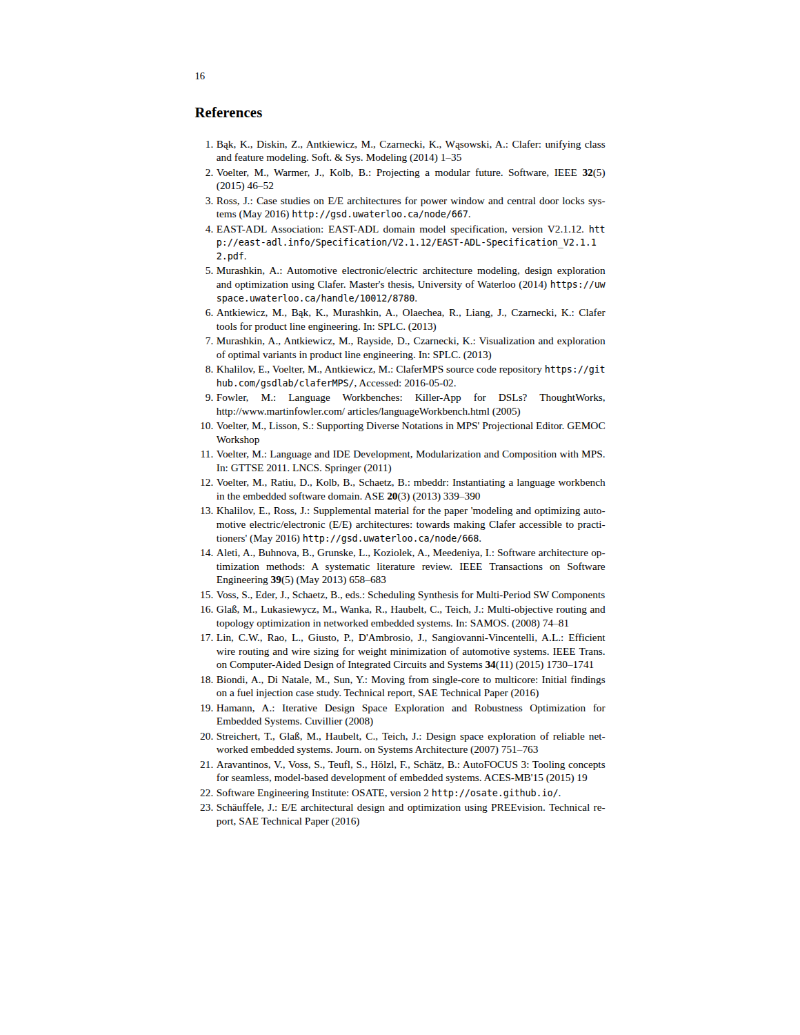16
References
Bąk, K., Diskin, Z., Antkiewicz, M., Czarnecki, K., Wąsowski, A.: Clafer: unifying class and feature modeling. Soft. & Sys. Modeling (2014) 1–35
Voelter, M., Warmer, J., Kolb, B.: Projecting a modular future. Software, IEEE 32(5) (2015) 46–52
Ross, J.: Case studies on E/E architectures for power window and central door locks systems (May 2016) http://gsd.uwaterloo.ca/node/667.
EAST-ADL Association: EAST-ADL domain model specification, version V2.1.12. http://east-adl.info/Specification/V2.1.12/EAST-ADL-Specification_V2.1.12.pdf.
Murashkin, A.: Automotive electronic/electric architecture modeling, design exploration and optimization using Clafer. Master's thesis, University of Waterloo (2014) https://uwspace.uwaterloo.ca/handle/10012/8780.
Antkiewicz, M., Bąk, K., Murashkin, A., Olaechea, R., Liang, J., Czarnecki, K.: Clafer tools for product line engineering. In: SPLC. (2013)
Murashkin, A., Antkiewicz, M., Rayside, D., Czarnecki, K.: Visualization and exploration of optimal variants in product line engineering. In: SPLC. (2013)
Khalilov, E., Voelter, M., Antkiewicz, M.: ClaferMPS source code repository https://github.com/gsdlab/claferMPS/, Accessed: 2016-05-02.
Fowler, M.: Language Workbenches: Killer-App for DSLs? ThoughtWorks, http://www.martinfowler.com/ articles/languageWorkbench.html (2005)
Voelter, M., Lisson, S.: Supporting Diverse Notations in MPS' Projectional Editor. GEMOC Workshop
Voelter, M.: Language and IDE Development, Modularization and Composition with MPS. In: GTTSE 2011. LNCS. Springer (2011)
Voelter, M., Ratiu, D., Kolb, B., Schaetz, B.: mbeddr: Instantiating a language workbench in the embedded software domain. ASE 20(3) (2013) 339–390
Khalilov, E., Ross, J.: Supplemental material for the paper 'modeling and optimizing automotive electric/electronic (E/E) architectures: towards making Clafer accessible to practitioners' (May 2016) http://gsd.uwaterloo.ca/node/668.
Aleti, A., Buhnova, B., Grunske, L., Koziolek, A., Meedeniya, I.: Software architecture optimization methods: A systematic literature review. IEEE Transactions on Software Engineering 39(5) (May 2013) 658–683
Voss, S., Eder, J., Schaetz, B., eds.: Scheduling Synthesis for Multi-Period SW Components
Glaß, M., Lukasiewycz, M., Wanka, R., Haubelt, C., Teich, J.: Multi-objective routing and topology optimization in networked embedded systems. In: SAMOS. (2008) 74–81
Lin, C.W., Rao, L., Giusto, P., D'Ambrosio, J., Sangiovanni-Vincentelli, A.L.: Efficient wire routing and wire sizing for weight minimization of automotive systems. IEEE Trans. on Computer-Aided Design of Integrated Circuits and Systems 34(11) (2015) 1730–1741
Biondi, A., Di Natale, M., Sun, Y.: Moving from single-core to multicore: Initial findings on a fuel injection case study. Technical report, SAE Technical Paper (2016)
Hamann, A.: Iterative Design Space Exploration and Robustness Optimization for Embedded Systems. Cuvillier (2008)
Streichert, T., Glaß, M., Haubelt, C., Teich, J.: Design space exploration of reliable networked embedded systems. Journ. on Systems Architecture (2007) 751–763
Aravantinos, V., Voss, S., Teufl, S., Hölzl, F., Schätz, B.: AutoFOCUS 3: Tooling concepts for seamless, model-based development of embedded systems. ACES-MB'15 (2015) 19
Software Engineering Institute: OSATE, version 2 http://osate.github.io/.
Schäuffele, J.: E/E architectural design and optimization using PREEvision. Technical report, SAE Technical Paper (2016)